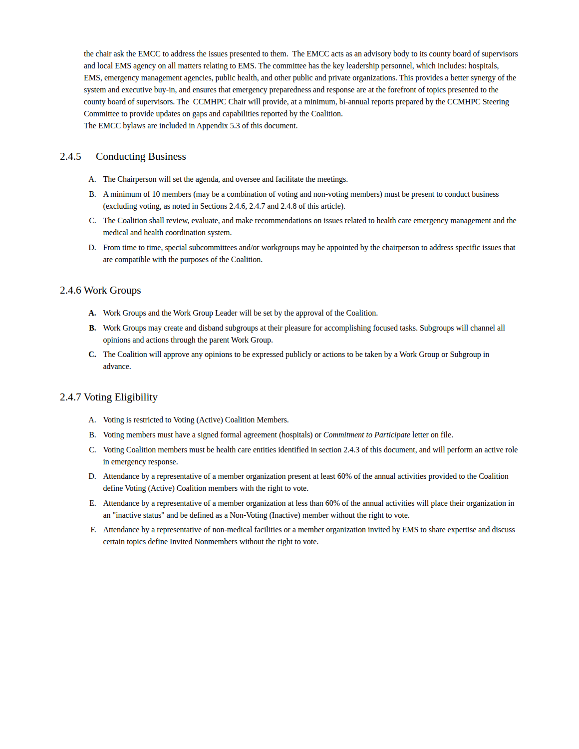the chair ask the EMCC to address the issues presented to them. The EMCC acts as an advisory body to its county board of supervisors and local EMS agency on all matters relating to EMS. The committee has the key leadership personnel, which includes: hospitals, EMS, emergency management agencies, public health, and other public and private organizations. This provides a better synergy of the system and executive buy-in, and ensures that emergency preparedness and response are at the forefront of topics presented to the county board of supervisors. The CCMHPC Chair will provide, at a minimum, bi-annual reports prepared by the CCMHPC Steering Committee to provide updates on gaps and capabilities reported by the Coalition.
The EMCC bylaws are included in Appendix 5.3 of this document.
2.4.5 Conducting Business
The Chairperson will set the agenda, and oversee and facilitate the meetings.
A minimum of 10 members (may be a combination of voting and non-voting members) must be present to conduct business (excluding voting, as noted in Sections 2.4.6, 2.4.7 and 2.4.8 of this article).
The Coalition shall review, evaluate, and make recommendations on issues related to health care emergency management and the medical and health coordination system.
From time to time, special subcommittees and/or workgroups may be appointed by the chairperson to address specific issues that are compatible with the purposes of the Coalition.
2.4.6 Work Groups
Work Groups and the Work Group Leader will be set by the approval of the Coalition.
Work Groups may create and disband subgroups at their pleasure for accomplishing focused tasks. Subgroups will channel all opinions and actions through the parent Work Group.
The Coalition will approve any opinions to be expressed publicly or actions to be taken by a Work Group or Subgroup in advance.
2.4.7 Voting Eligibility
Voting is restricted to Voting (Active) Coalition Members.
Voting members must have a signed formal agreement (hospitals) or Commitment to Participate letter on file.
Voting Coalition members must be health care entities identified in section 2.4.3 of this document, and will perform an active role in emergency response.
Attendance by a representative of a member organization present at least 60% of the annual activities provided to the Coalition define Voting (Active) Coalition members with the right to vote.
Attendance by a representative of a member organization at less than 60% of the annual activities will place their organization in an "inactive status" and be defined as a Non-Voting (Inactive) member without the right to vote.
Attendance by a representative of non-medical facilities or a member organization invited by EMS to share expertise and discuss certain topics define Invited Nonmembers without the right to vote.